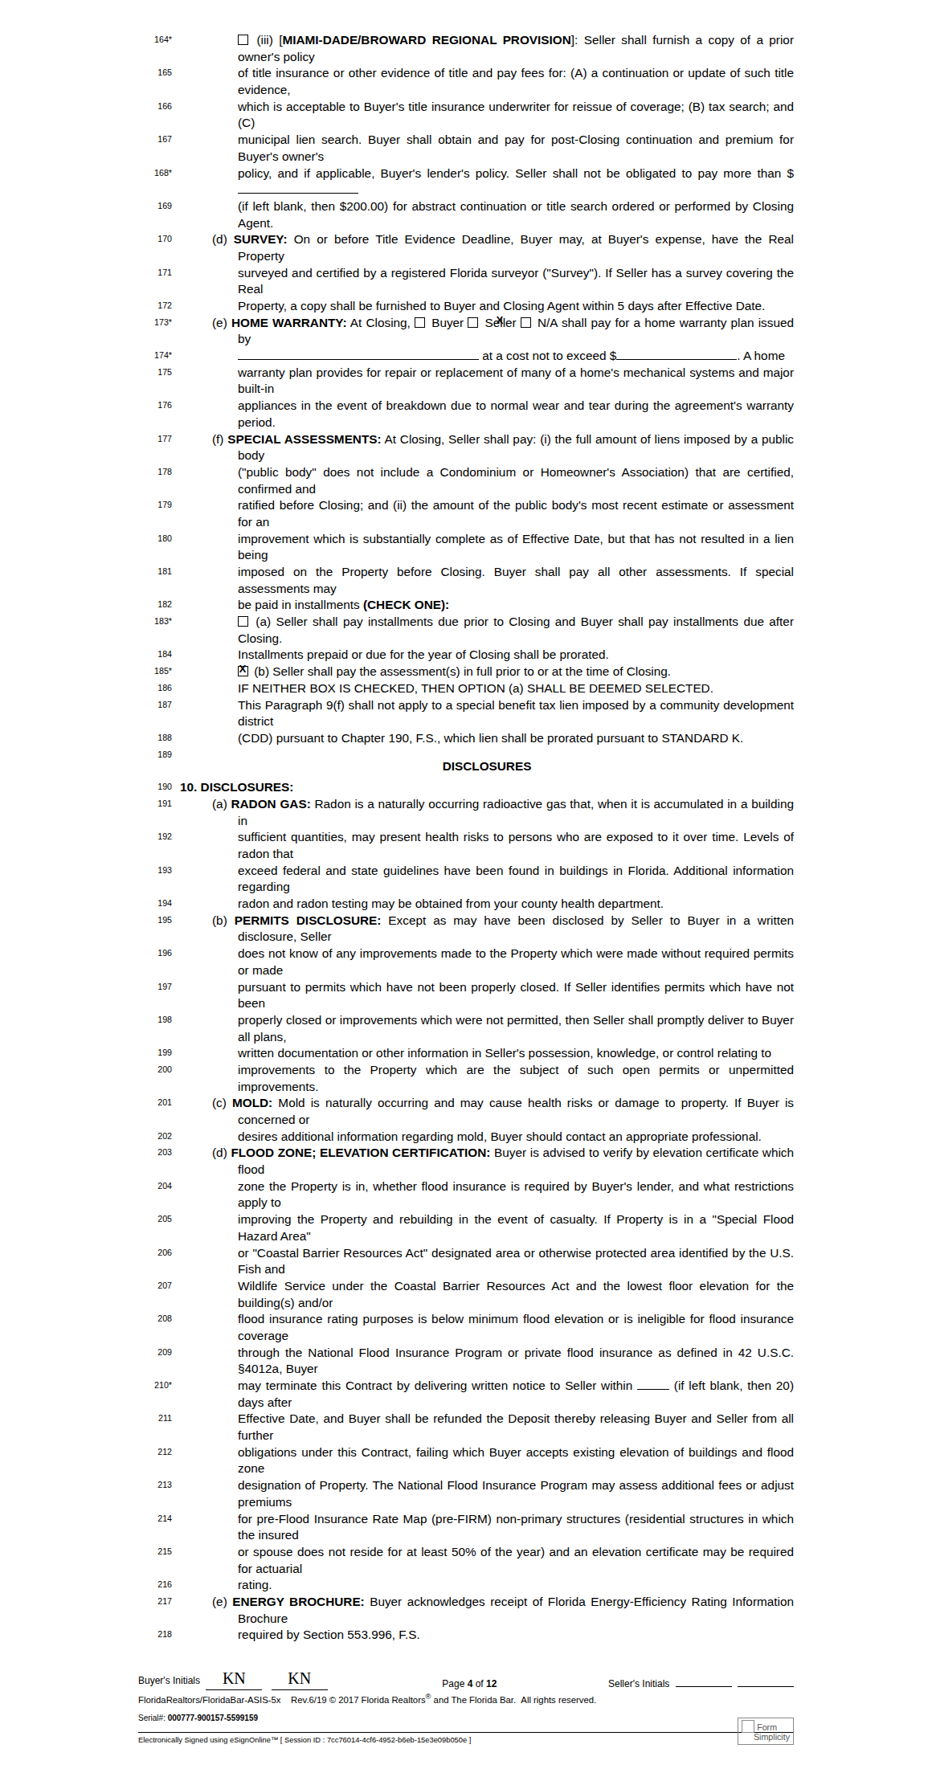164*
(iii) [MIAMI-DADE/BROWARD REGIONAL PROVISION]: Seller shall furnish a copy of a prior owner's policy
165
of title insurance or other evidence of title and pay fees for: (A) a continuation or update of such title evidence,
166
which is acceptable to Buyer's title insurance underwriter for reissue of coverage; (B) tax search; and (C)
167
municipal lien search. Buyer shall obtain and pay for post-Closing continuation and premium for Buyer's owner's
168*
policy, and if applicable, Buyer's lender's policy. Seller shall not be obligated to pay more than $
169
(if left blank, then $200.00) for abstract continuation or title search ordered or performed by Closing Agent.
170
(d) SURVEY: On or before Title Evidence Deadline, Buyer may, at Buyer's expense, have the Real Property
171
surveyed and certified by a registered Florida surveyor ("Survey"). If Seller has a survey covering the Real
172
Property, a copy shall be furnished to Buyer and Closing Agent within 5 days after Effective Date.
173*
(e) HOME WARRANTY: At Closing, Buyer Seller N/A shall pay for a home warranty plan issued by
174*
at a cost not to exceed $ . A home
175
warranty plan provides for repair or replacement of many of a home's mechanical systems and major built-in
176
appliances in the event of breakdown due to normal wear and tear during the agreement's warranty period.
177
(f) SPECIAL ASSESSMENTS: At Closing, Seller shall pay: (i) the full amount of liens imposed by a public body
178
("public body" does not include a Condominium or Homeowner's Association) that are certified, confirmed and
179
ratified before Closing; and (ii) the amount of the public body's most recent estimate or assessment for an
180
improvement which is substantially complete as of Effective Date, but that has not resulted in a lien being
181
imposed on the Property before Closing. Buyer shall pay all other assessments. If special assessments may
182
be paid in installments (CHECK ONE):
183*
(a) Seller shall pay installments due prior to Closing and Buyer shall pay installments due after Closing.
184
Installments prepaid or due for the year of Closing shall be prorated.
185*
(b) Seller shall pay the assessment(s) in full prior to or at the time of Closing.
186
IF NEITHER BOX IS CHECKED, THEN OPTION (a) SHALL BE DEEMED SELECTED.
187
This Paragraph 9(f) shall not apply to a special benefit tax lien imposed by a community development district
188
(CDD) pursuant to Chapter 190, F.S., which lien shall be prorated pursuant to STANDARD K.
189
DISCLOSURES
190
10. DISCLOSURES:
191
(a) RADON GAS: Radon is a naturally occurring radioactive gas that, when it is accumulated in a building in
192
sufficient quantities, may present health risks to persons who are exposed to it over time. Levels of radon that
193
exceed federal and state guidelines have been found in buildings in Florida. Additional information regarding
194
radon and radon testing may be obtained from your county health department.
195
(b) PERMITS DISCLOSURE: Except as may have been disclosed by Seller to Buyer in a written disclosure, Seller
196
does not know of any improvements made to the Property which were made without required permits or made
197
pursuant to permits which have not been properly closed. If Seller identifies permits which have not been
198
properly closed or improvements which were not permitted, then Seller shall promptly deliver to Buyer all plans,
199
written documentation or other information in Seller's possession, knowledge, or control relating to
200
improvements to the Property which are the subject of such open permits or unpermitted improvements.
201
(c) MOLD: Mold is naturally occurring and may cause health risks or damage to property. If Buyer is concerned or
202
desires additional information regarding mold, Buyer should contact an appropriate professional.
203
(d) FLOOD ZONE; ELEVATION CERTIFICATION: Buyer is advised to verify by elevation certificate which flood
204
zone the Property is in, whether flood insurance is required by Buyer's lender, and what restrictions apply to
205
improving the Property and rebuilding in the event of casualty. If Property is in a "Special Flood Hazard Area"
206
or "Coastal Barrier Resources Act" designated area or otherwise protected area identified by the U.S. Fish and
207
Wildlife Service under the Coastal Barrier Resources Act and the lowest floor elevation for the building(s) and/or
208
flood insurance rating purposes is below minimum flood elevation or is ineligible for flood insurance coverage
209
through the National Flood Insurance Program or private flood insurance as defined in 42 U.S.C. §4012a, Buyer
210*
may terminate this Contract by delivering written notice to Seller within (if left blank, then 20) days after
211
Effective Date, and Buyer shall be refunded the Deposit thereby releasing Buyer and Seller from all further
212
obligations under this Contract, failing which Buyer accepts existing elevation of buildings and flood zone
213
designation of Property. The National Flood Insurance Program may assess additional fees or adjust premiums
214
for pre-Flood Insurance Rate Map (pre-FIRM) non-primary structures (residential structures in which the insured
215
or spouse does not reside for at least 50% of the year) and an elevation certificate may be required for actuarial
216
rating.
217
(e) ENERGY BROCHURE: Buyer acknowledges receipt of Florida Energy-Efficiency Rating Information Brochure
218
required by Section 553.996, F.S.
Buyer's Initials KN KN
Page 4 of 12
Seller's Initials
FloridaRealtors/FloridaBar-ASIS-5x Rev.6/19 © 2017 Florida Realtors® and The Florida Bar. All rights reserved.
Serial#: 000777-900157-5599159
Electronically Signed using eSignOnline™ [ Session ID : 7cc76014-4cf6-4952-b6eb-15e3e09b050e ]
Form
Simplicity